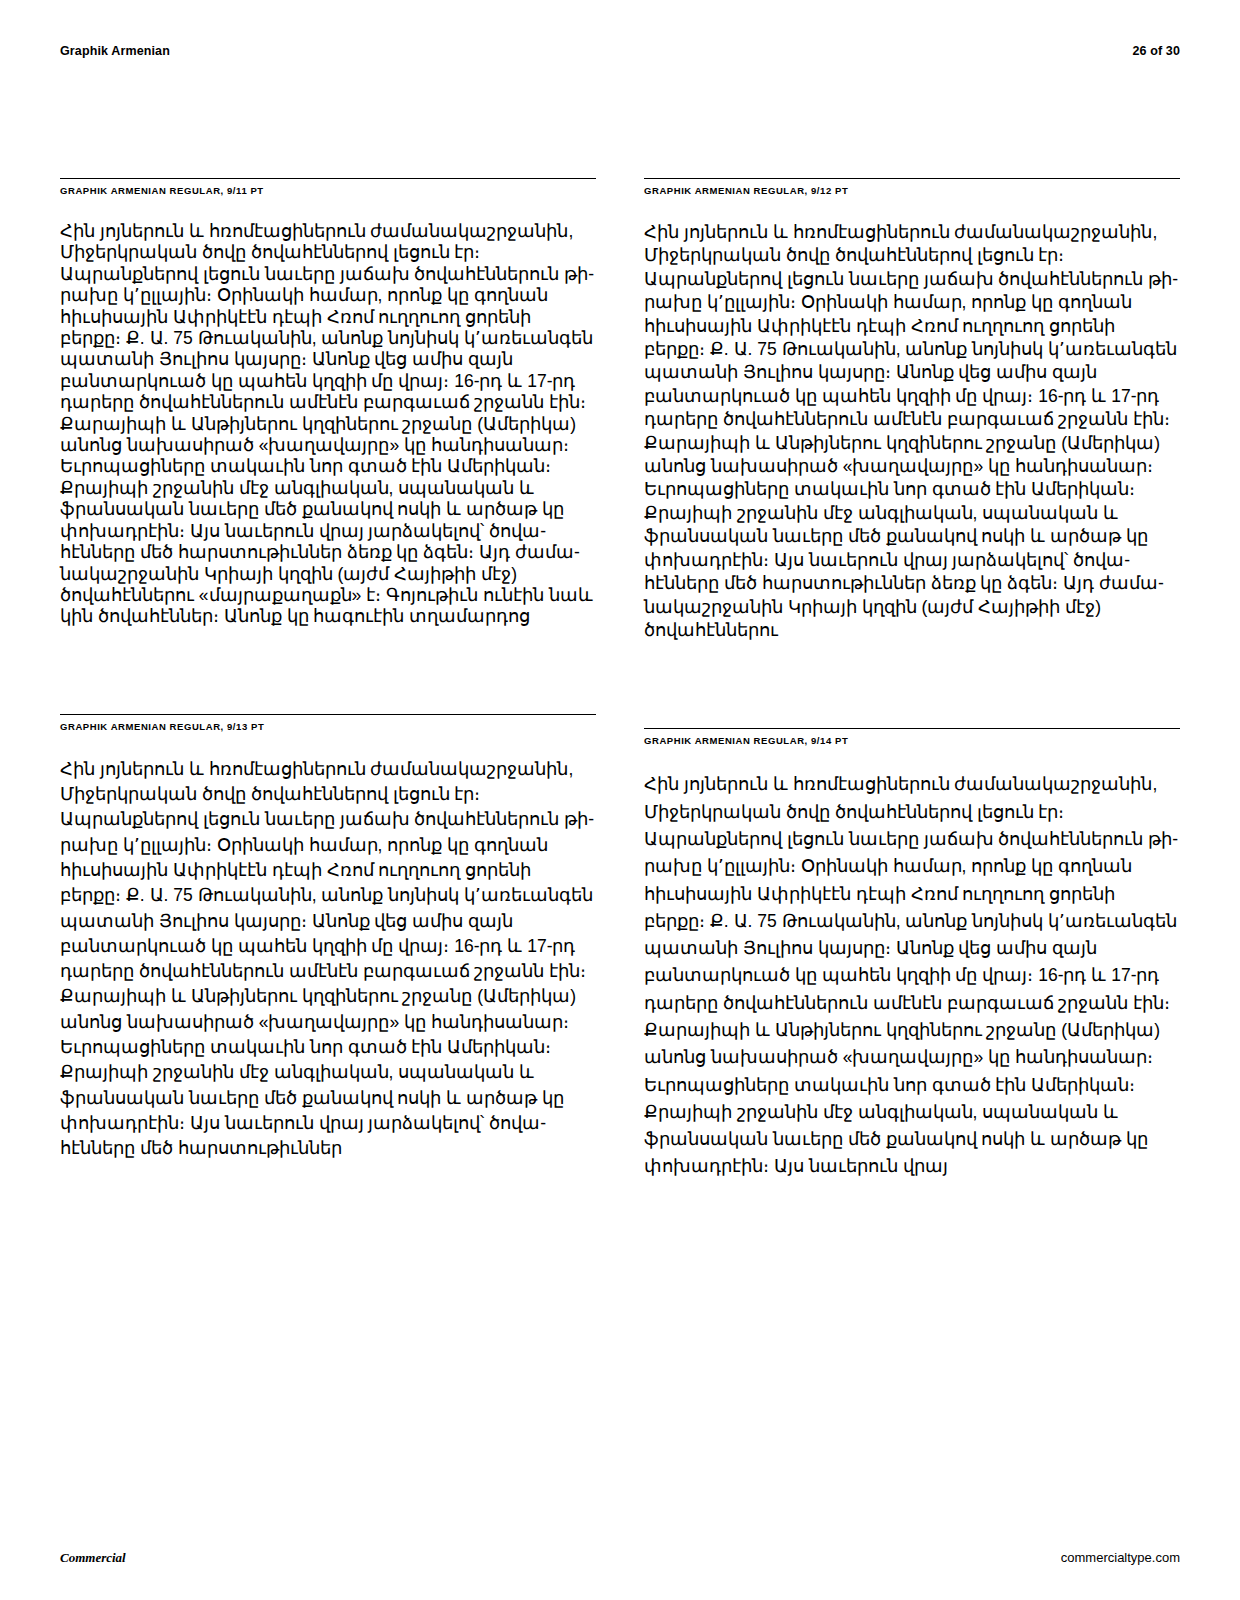Graphik Armenian
26 of 30
Graphik Armenian Regular, 9/11 PT
Հին յոյներուն և հռոմէացիներուն ժամանակաշրջանին, Միջերկրական ծովը ծովահէններով լեցուն էր։ Ապրանքներով լեցուն նաւերը յաճախ ծովահէններուն թիրախը կ՚ըլլային։ Օրինակի համար, որոնք կը գողնան հիւսիսային Ափրիկէէն դէպի Հռոմ ուղղուող ցորենի բերքը։ Ք. Ա. 75 Թուականին, անոնք նոյնիսկ կ՚առեւանգեն պատանի Յուլիոս կայսրը։ Անոնք վեց ամիս զայն բանտարկուած կը պահեն կղզիի մը վրայ։ 16-րդ և 17-րդ դարերը ծովահէններուն ամէնէն բարգաւաճ շրջանն էին։ Քարայիպի և Անթիյներու կղզիներու շրջանը (Ամերիկա) անոնց նախասիրած «խաղավայրը» կը հանդիսանար։ Եւրոպացիները տակաւին նոր գտած էին Ամերիկան։ Քրայիպի շրջանին մէջ անգլիական, սպանական և ֆրանսական նաւերը մեծ քանակով ոսկի և արծաթ կը փոխադրէին։ Այս նաւերուն վրայ յարձակելով՝ ծովահէնները մեծ հարստութիւններ ձեռք կը ձգեն։ Այդ ժամանակաշրջանին Կրիայի կղզին (այժմ Հայիթիի մէջ) ծովահէններու «մայրաքաղաքն» է։ Գոյութիւն ունէին նաև կին ծովահէններ։ Անոնք կը հագուէին տղամարդոց
Graphik Armenian Regular, 9/13 PT
Հին յոյներուն և հռոմէացիներուն ժամանակաշրջանին, Միջերկրական ծովը ծովահէններով լեցուն էր։ Ապրանքներով լեցուն նաւերը յաճախ ծովահէններուն թիրախը կ՚ըլլային։ Օրինակի համար, որոնք կը գողնան հիւսիսային Ափրիկէէն դէպի Հռոմ ուղղուող ցորենի բերքը։ Ք. Ա. 75 Թուականին, անոնք նոյնիսկ կ՚առեւանգեն պատանի Յուլիոս կայսրը։ Անոնք վեց ամիս զայն բանտարկուած կը պահեն կղզիի մը վրայ։ 16-րդ և 17-րդ դարերը ծովահէններուն ամէնէն բարգաւաճ շրջանն էին։ Քարայիպի և Անթիյներու կղզիներու շրջանը (Ամերիկա) անոնց նախասիրած «խաղավայրը» կը հանդիսանար։ Եւրոպացիները տակաւին նոր գտած էին Ամերիկան։ Քրայիպի շրջանին մէջ անգլիական, սպանական և ֆրանսական նաւերը մեծ քանակով ոսկի և արծաթ կը փոխադրէին։ Այս նաւերուն վրայ յարձակելով՝ ծովահէնները մեծ հարստութիւններ
Graphik Armenian Regular, 9/12 PT
Հին յոյներուն և հռոմէացիներուն ժամանակաշրջանին, Միջերկրական ծովը ծովահէններով լեցուն էր։ Ապրանքներով լեցուն նաւերը յաճախ ծովահէններուն թիրախը կ՚ըլլային։ Օրինակի համար, որոնք կը գողնան հիւսիսային Ափրիկէէն դէպի Հռոմ ուղղուող ցորենի բերքը։ Ք. Ա. 75 Թուականին, անոնք նոյնիսկ կ՚առեւանգեն պատանի Յուլիոս կայսրը։ Անոնք վեց ամիս զայն բանտարկուած կը պահեն կղզիի մը վրայ։ 16-րդ և 17-րդ դարերը ծովահէններուն ամէնէն բարգաւաճ շրջանն էին։ Քարայիպի և Անթիյներու կղզիներու շրջանը (Ամերիկա) անոնց նախասիրած «խաղավայրը» կը հանդիսանար։ Եւրոպացիները տակաւին նոր գտած էին Ամերիկան։ Քրայիպի շրջանին մէջ անգլիական, սպանական և ֆրանսական նաւերը մեծ քանակով ոսկի և արծաթ կը փոխադրէին։ Այս նաւերուն վրայ յարձակելով՝ ծովահէնները մեծ հարստութիւններ ձեռք կը ձգեն։ Այդ ժամանակաշրջանին Կրիայի կղզին (այժմ Հայիթիի մէջ) ծովահէններու
Graphik Armenian Regular, 9/14 PT
Հին յոյներուն և հռոմէացիներուն ժամանակաշրջանին, Միջերկրական ծովը ծովահէններով լեցուն էր։ Ապրանքներով լեցուն նաւերը յաճախ ծովահէններուն թիրախը կ՚ըլլային։ Օրինակի համար, որոնք կը գողնան հիւսիսային Ափրիկէէն դէպի Հռոմ ուղղուող ցորենի բերքը։ Ք. Ա. 75 Թուականին, անոնք նոյնիսկ կ՚առեւանգեն պատանի Յուլիոս կայսրը։ Անոնք վեց ամիս զայն բանտարկուած կը պահեն կղզիի մը վրայ։ 16-րդ և 17-րդ դարերը ծովահէններուն ամէնէն բարգաւաճ շրջանն էին։ Քարայիպի և Անթիյներու կղզիներու շրջանը (Ամերիկա) անոնց նախասիրած «խաղավայրը» կը հանդիսանար։ Եւրոպացիները տակաւին նոր գտած էին Ամերիկան։ Քրայիպի շրջանին մէջ անգլիական, սպանական և ֆրանսական նաւերը մեծ քանակով ոսկի և արծաթ կը փոխադրէին։ Այս նաւերուն վրայ
Commercial
commercialtype.com